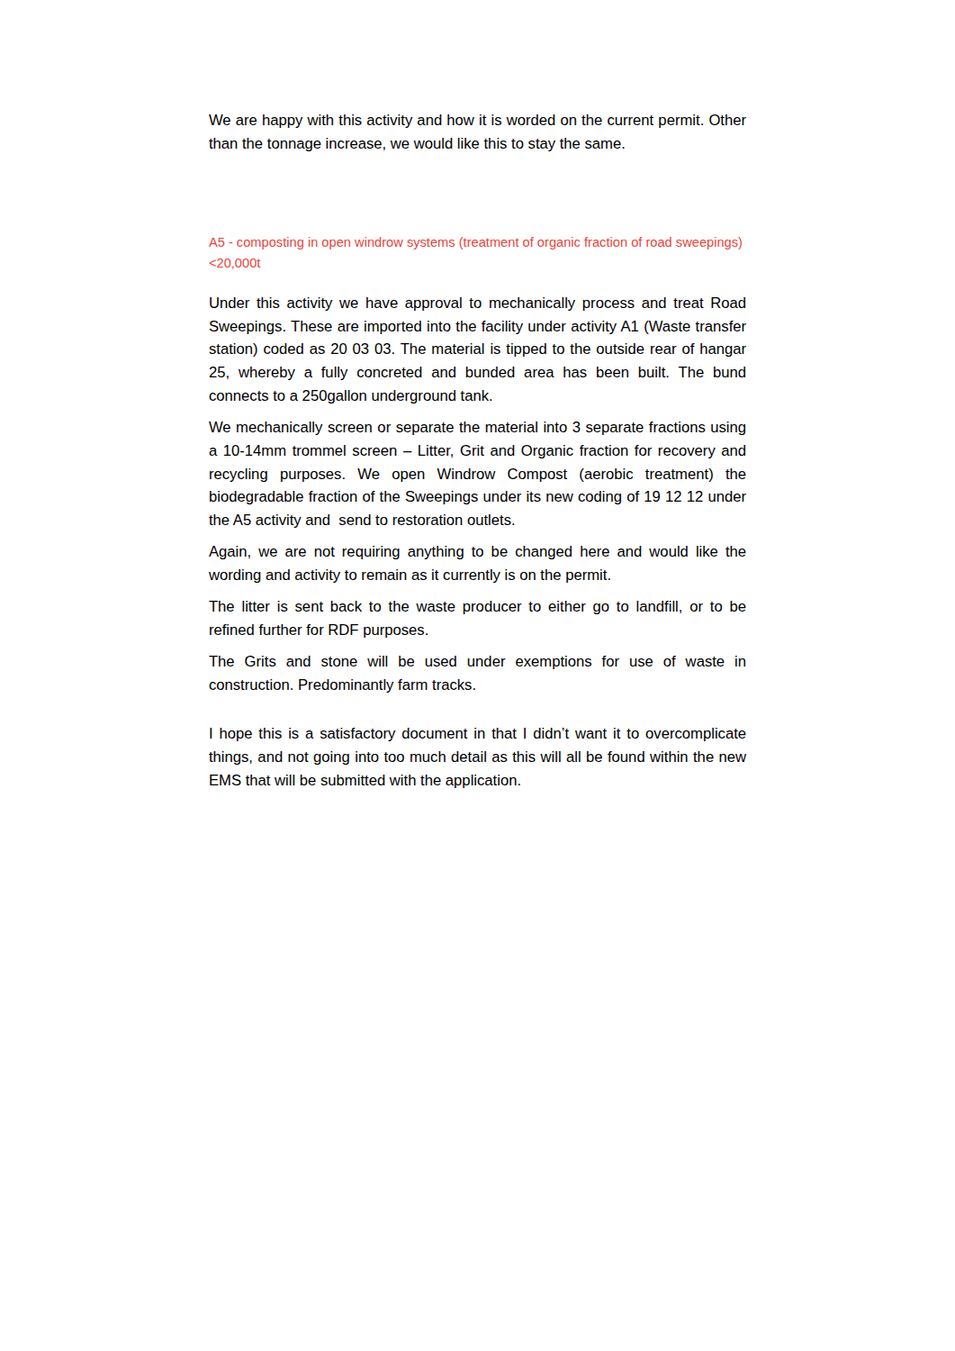We are happy with this activity and how it is worded on the current permit. Other than the tonnage increase, we would like this to stay the same.
A5 - composting in open windrow systems (treatment of organic fraction of road sweepings) <20,000t
Under this activity we have approval to mechanically process and treat Road Sweepings. These are imported into the facility under activity A1 (Waste transfer station) coded as 20 03 03. The material is tipped to the outside rear of hangar 25, whereby a fully concreted and bunded area has been built. The bund connects to a 250gallon underground tank.
We mechanically screen or separate the material into 3 separate fractions using a 10-14mm trommel screen – Litter, Grit and Organic fraction for recovery and recycling purposes. We open Windrow Compost (aerobic treatment) the biodegradable fraction of the Sweepings under its new coding of 19 12 12 under the A5 activity and send to restoration outlets.
Again, we are not requiring anything to be changed here and would like the wording and activity to remain as it currently is on the permit.
The litter is sent back to the waste producer to either go to landfill, or to be refined further for RDF purposes.
The Grits and stone will be used under exemptions for use of waste in construction. Predominantly farm tracks.
I hope this is a satisfactory document in that I didn’t want it to overcomplicate things, and not going into too much detail as this will all be found within the new EMS that will be submitted with the application.